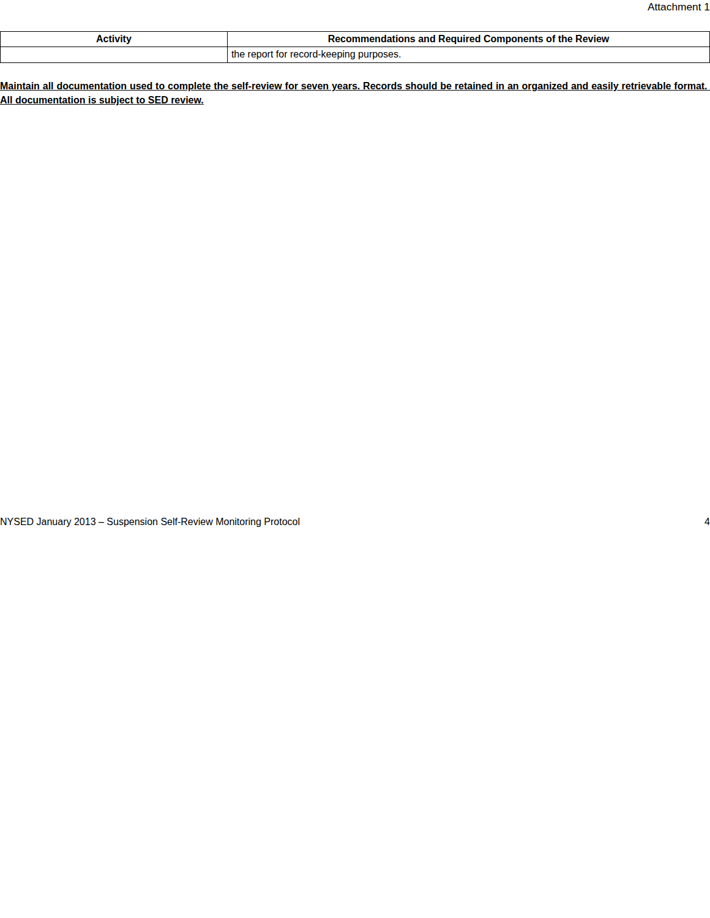Attachment 1
| Activity | Recommendations and Required Components of the Review |
| --- | --- |
| | the report for record-keeping purposes. |
Maintain all documentation used to complete the self-review for seven years. Records should be retained in an organized and easily retrievable format. All documentation is subject to SED review.
NYSED January 2013 – Suspension Self-Review Monitoring Protocol 4